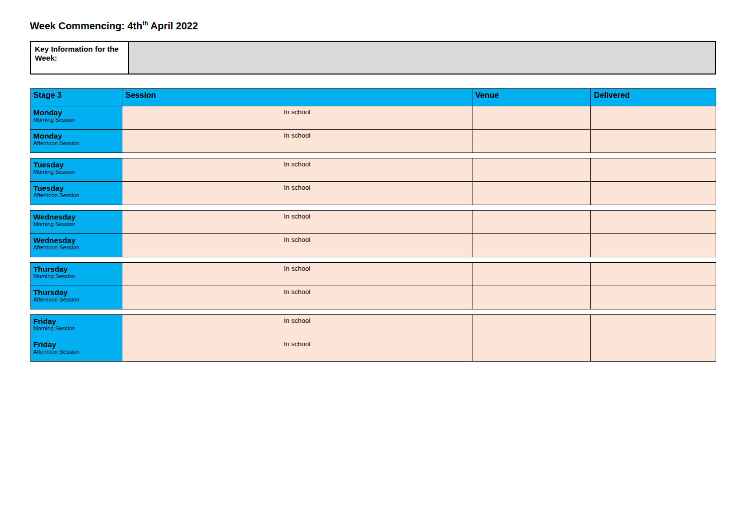Week Commencing: 4thth April 2022
| Key Information for the Week: | |
| Stage 3 | Session | Venue | Delivered |
| --- | --- | --- | --- |
| Monday Morning Session | In school | | |
| Monday Afternoon Session | In school | | |
| Tuesday Morning Session | In school | | |
| Tuesday Afternoon Session | In school | | |
| Wednesday Morning Session | In school | | |
| Wednesday Afternoon Session | In school | | |
| Thursday Morning Session | In school | | |
| Thursday Afternoon Session | In school | | |
| Friday Morning Session | In school | | |
| Friday Afternoon Session | In school | | |